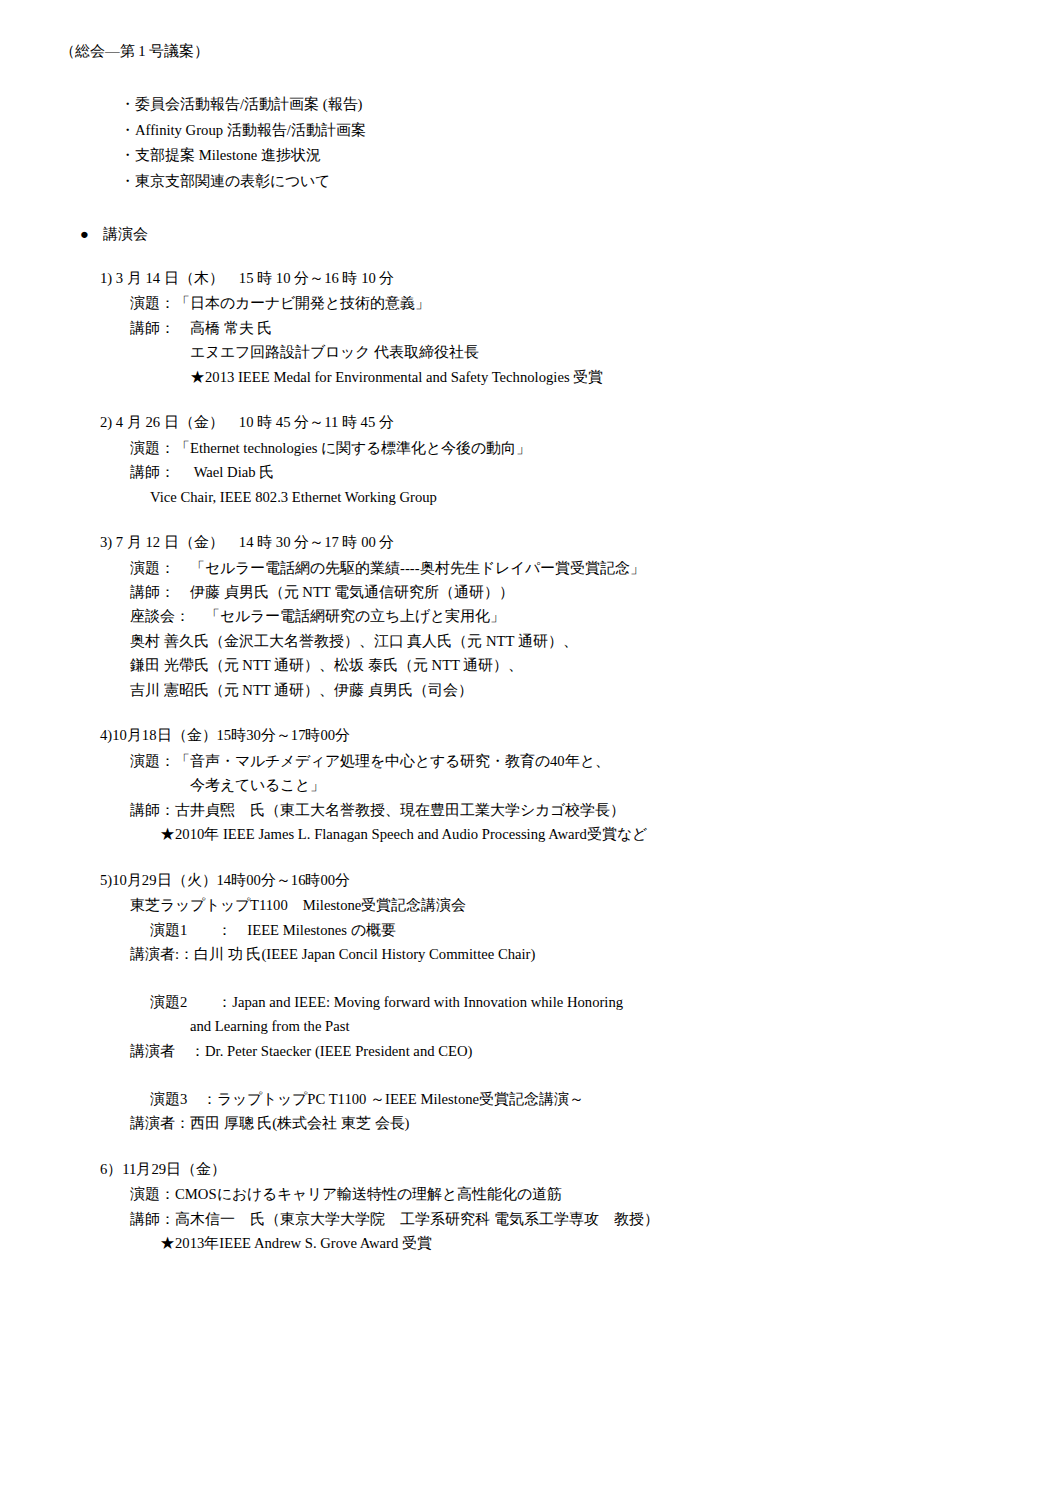（総会—第 1 号議案）
・委員会活動報告/活動計画案 (報告)
・Affinity Group 活動報告/活動計画案
・支部提案 Milestone 進捗状況
・東京支部関連の表彰について
講演会
1) 3 月 14 日（木）　15 時 10 分～16 時 10 分
演題：「日本のカーナビ開発と技術的意義」
講師：　高橋 常夫 氏
エヌエフ回路設計ブロック 代表取締役社長
★2013 IEEE Medal for Environmental and Safety Technologies 受賞
2) 4 月 26 日（金）　10 時 45 分～11 時 45 分
演題：「Ethernet technologies に関する標準化と今後の動向」
講師：　 Wael Diab 氏
Vice Chair, IEEE 802.3 Ethernet Working Group
3) 7 月 12 日（金）　14 時 30 分～17 時 00 分
演題：　「セルラー電話網の先駆的業績----奥村先生ドレイパー賞受賞記念」
講師：　伊藤 貞男氏（元 NTT 電気通信研究所（通研））
座談会：　「セルラー電話網研究の立ち上げと実用化」
奥村 善久氏（金沢工大名誉教授）、江口 真人氏（元 NTT 通研）、
鎌田 光帶氏（元 NTT 通研）、松坂 泰氏（元 NTT 通研）、
吉川 憲昭氏（元 NTT 通研）、伊藤 貞男氏（司会）
4)10月18日（金）15時30分～17時00分
演題：「音声・マルチメディア処理を中心とする研究・教育の40年と、
今考えていること」
講師：古井貞煕　氏（東工大名誉教授、現在豊田工業大学シカゴ校学長）
★2010年 IEEE James L. Flanagan Speech and Audio Processing Award受賞など
5)10月29日（火）14時00分～16時00分
東芝ラップトップT1100　Milestone受賞記念講演会
演題1　　：　IEEE Milestones の概要
講演者:：白川 功 氏(IEEE Japan Concil History Committee Chair)
演題2　　：Japan and IEEE: Moving forward with Innovation while Honoring
and Learning from the Past
講演者　：Dr. Peter Staecker (IEEE President and CEO)
演題3　：ラップトップPC T1100 ～IEEE Milestone受賞記念講演～
講演者：西田 厚聰 氏(株式会社 東芝 会長)
6）11月29日（金）
演題：CMOSにおけるキャリア輸送特性の理解と高性能化の道筋
講師：高木信一　氏（東京大学大学院　工学系研究科 電気系工学専攻　教授）
★2013年IEEE Andrew S. Grove Award 受賞